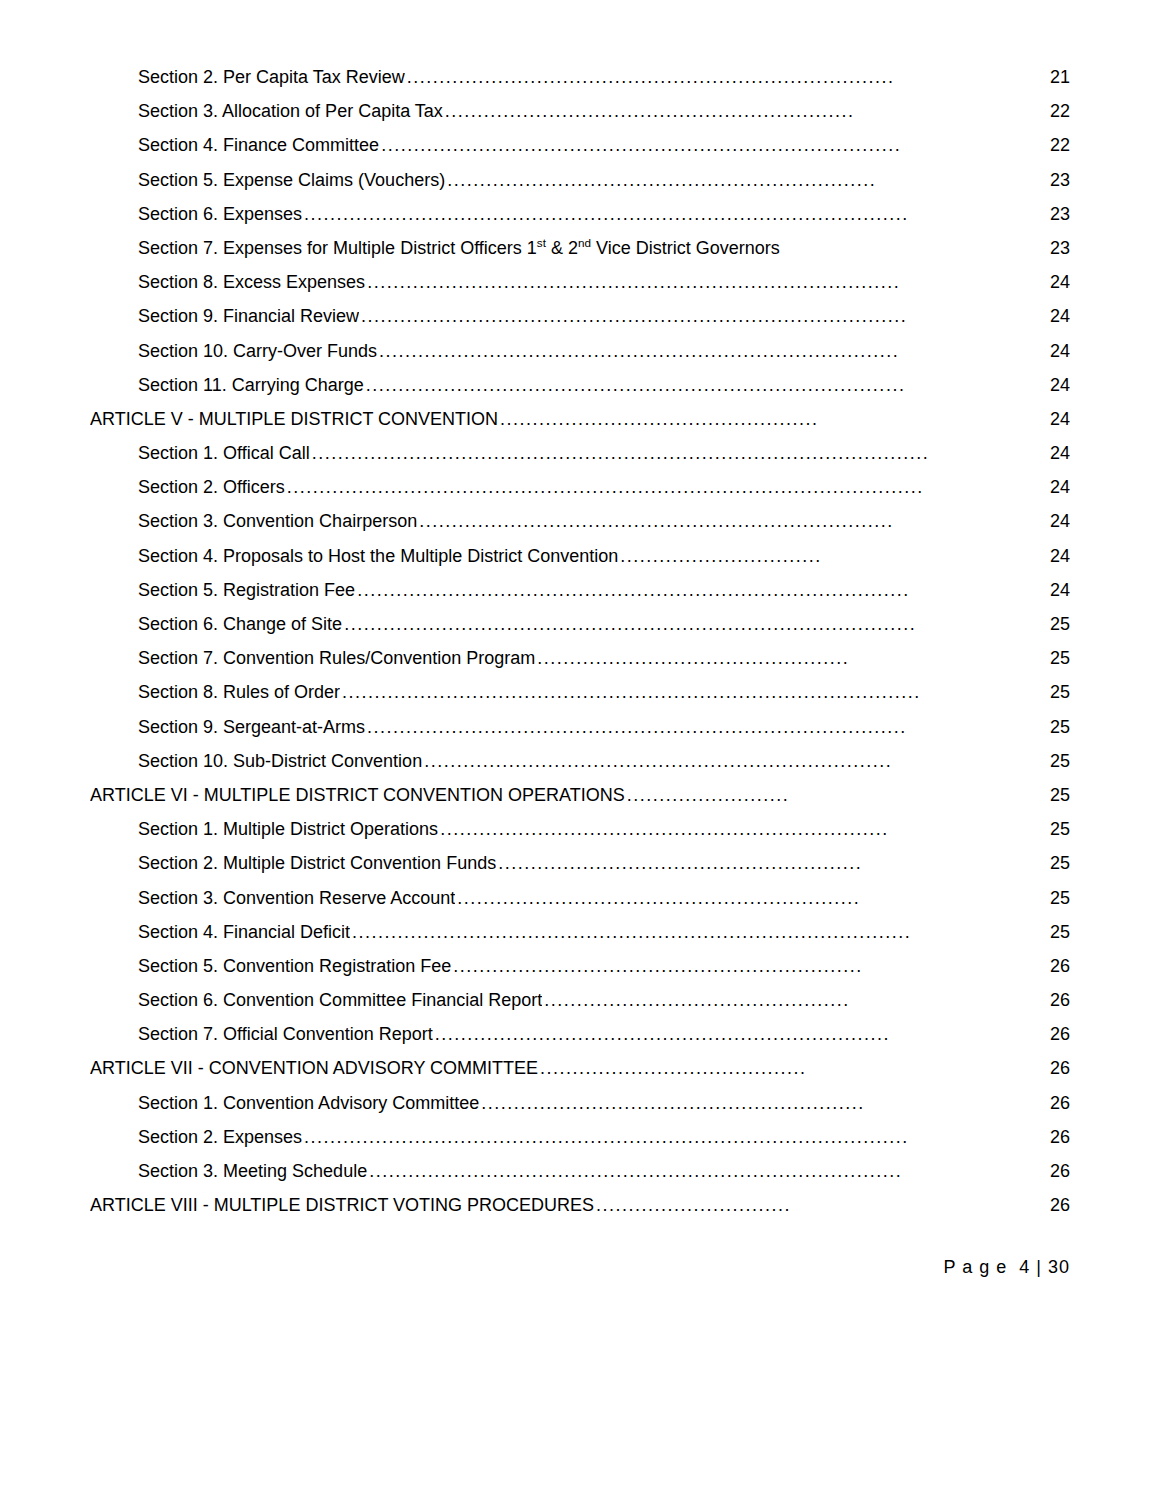Section 2. Per Capita Tax Review........................................................................... 21
Section 3. Allocation of Per Capita Tax............................................................... 22
Section 4. Finance Committee................................................................................ 22
Section 5. Expense Claims (Vouchers).................................................................. 23
Section 6. Expenses............................................................................................. 23
Section 7. Expenses for Multiple District Officers 1st & 2nd Vice District Governors 23
Section 8. Excess Expenses.................................................................................. 24
Section 9. Financial Review.................................................................................... 24
Section 10. Carry-Over Funds................................................................................ 24
Section 11. Carrying Charge................................................................................... 24
ARTICLE V - MULTIPLE DISTRICT CONVENTION................................................. 24
Section 1. Offical Call............................................................................................... 24
Section 2. Officers.................................................................................................. 24
Section 3. Convention Chairperson......................................................................... 24
Section 4. Proposals to Host the Multiple District Convention............................... 24
Section 5. Registration Fee..................................................................................... 24
Section 6. Change of Site........................................................................................ 25
Section 7. Convention Rules/Convention Program................................................ 25
Section 8. Rules of Order......................................................................................... 25
Section 9. Sergeant-at-Arms................................................................................... 25
Section 10. Sub-District Convention........................................................................ 25
ARTICLE VI - MULTIPLE DISTRICT CONVENTION OPERATIONS......................... 25
Section 1. Multiple District Operations..................................................................... 25
Section 2. Multiple District Convention Funds........................................................ 25
Section 3. Convention Reserve Account.............................................................. 25
Section 4. Financial Deficit...................................................................................... 25
Section 5. Convention Registration Fee............................................................... 26
Section 6. Convention Committee Financial Report............................................... 26
Section 7. Official Convention Report...................................................................... 26
ARTICLE VII - CONVENTION ADVISORY COMMITTEE......................................... 26
Section 1. Convention Advisory Committee........................................................... 26
Section 2. Expenses............................................................................................. 26
Section 3. Meeting Schedule.................................................................................. 26
ARTICLE VIII - MULTIPLE DISTRICT VOTING PROCEDURES.............................. 26
P a g e 4 | 30